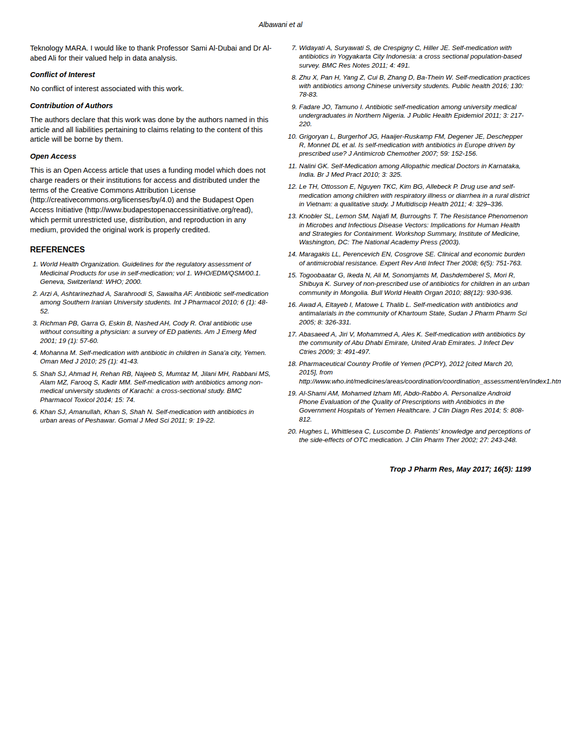Albawani et al
Teknology MARA. I would like to thank Professor Sami Al-Dubai and Dr Al-abed Ali for their valued help in data analysis.
Conflict of Interest
No conflict of interest associated with this work.
Contribution of Authors
The authors declare that this work was done by the authors named in this article and all liabilities pertaining to claims relating to the content of this article will be borne by them.
Open Access
This is an Open Access article that uses a funding model which does not charge readers or their institutions for access and distributed under the terms of the Creative Commons Attribution License (http://creativecommons.org/licenses/by/4.0) and the Budapest Open Access Initiative (http://www.budapestopenaccessinitiative.org/read), which permit unrestricted use, distribution, and reproduction in any medium, provided the original work is properly credited.
REFERENCES
World Health Organization. Guidelines for the regulatory assessment of Medicinal Products for use in self-medication; vol 1. WHO/EDM/QSM/00.1. Geneva, Switzerland: WHO; 2000.
Arzi A, Ashtarinezhad A, Sarahroodi S, Sawalha AF. Antibiotic self-medication among Southern Iranian University students. Int J Pharmacol 2010; 6 (1): 48-52.
Richman PB, Garra G, Eskin B, Nashed AH, Cody R. Oral antibiotic use without consulting a physician: a survey of ED patients. Am J Emerg Med 2001; 19 (1): 57-60.
Mohanna M. Self-medication with antibiotic in children in Sana'a city, Yemen. Oman Med J 2010; 25 (1): 41-43.
Shah SJ, Ahmad H, Rehan RB, Najeeb S, Mumtaz M, Jilani MH, Rabbani MS, Alam MZ, Farooq S, Kadir MM. Self-medication with antibiotics among non-medical university students of Karachi: a cross-sectional study. BMC Pharmacol Toxicol 2014; 15: 74.
Khan SJ, Amanullah, Khan S, Shah N. Self-medication with antibiotics in urban areas of Peshawar. Gomal J Med Sci 2011; 9: 19-22.
Widayati A, Suryawati S, de Crespigny C, Hiller JE. Self-medication with antibiotics in Yogyakarta City Indonesia: a cross sectional population-based survey. BMC Res Notes 2011; 4: 491.
Zhu X, Pan H, Yang Z, Cui B, Zhang D, Ba-Thein W. Self-medication practices with antibiotics among Chinese university students. Public health 2016; 130: 78-83.
Fadare JO, Tamuno I. Antibiotic self-medication among university medical undergraduates in Northern Nigeria. J Public Health Epidemiol 2011; 3: 217-220.
Grigoryan L, Burgerhof JG, Haaijer-Ruskamp FM, Degener JE, Deschepper R, Monnet DL et al. Is self-medication with antibiotics in Europe driven by prescribed use? J Antimicrob Chemother 2007; 59: 152-156.
Nalini GK. Self-Medication among Allopathic medical Doctors in Karnataka, India. Br J Med Pract 2010; 3: 325.
Le TH, Ottosson E, Nguyen TKC, Kim BG, Allebeck P. Drug use and self-medication among children with respiratory illness or diarrhea in a rural district in Vietnam: a qualitative study. J Multidiscip Health 2011; 4: 329–336.
Knobler SL, Lemon SM, Najafi M, Burroughs T. The Resistance Phenomenon in Microbes and Infectious Disease Vectors: Implications for Human Health and Strategies for Containment. Workshop Summary, Institute of Medicine, Washington, DC: The National Academy Press (2003).
Maragakis LL, Perencevich EN, Cosgrove SE. Clinical and economic burden of antimicrobial resistance. Expert Rev Anti Infect Ther 2008; 6(5): 751-763.
Togoobaatar G, Ikeda N, Ali M, Sonomjamts M, Dashdemberel S, Mori R, Shibuya K. Survey of non-prescribed use of antibiotics for children in an urban community in Mongolia. Bull World Health Organ 2010; 88(12): 930-936.
Awad A, Eltayeb I, Matowe L Thalib L. Self-medication with antibiotics and antimalarials in the community of Khartoum State, Sudan J Pharm Pharm Sci 2005; 8: 326-331.
Abasaeed A, Jiri V, Mohammed A, Ales K. Self-medication with antibiotics by the community of Abu Dhabi Emirate, United Arab Emirates. J Infect Dev Ctries 2009; 3: 491-497.
Pharmaceutical Country Profile of Yemen (PCPY), 2012 [cited March 20, 2015], from http://www.who.int/medicines/areas/coordination/coordination_assessment/en/index1.html.
Al-Shami AM, Mohamed Izham MI, Abdo-Rabbo A. Personalize Android Phone Evaluation of the Quality of Prescriptions with Antibiotics in the Government Hospitals of Yemen Healthcare. J Clin Diagn Res 2014; 5: 808-812.
Hughes L, Whittlesea C, Luscombe D. Patients' knowledge and perceptions of the side-effects of OTC medication. J Clin Pharm Ther 2002; 27: 243-248.
Trop J Pharm Res, May 2017; 16(5): 1199